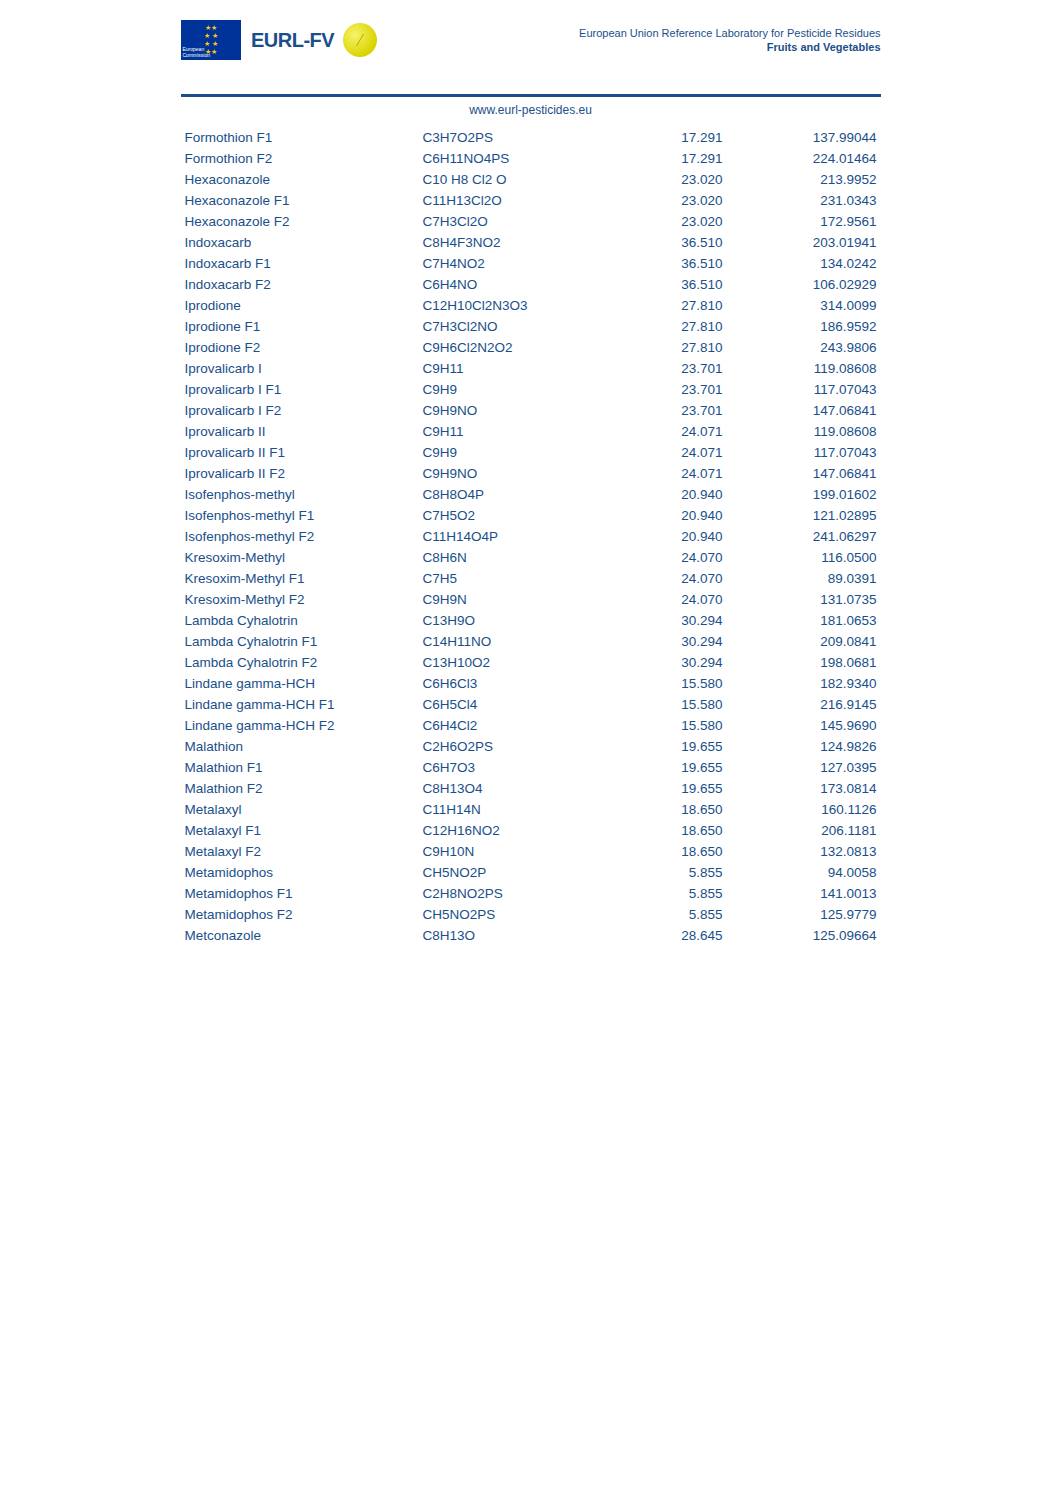★ ★
★ ★
★ ★
★ ★ European
Commission EURL-FV
European Union Reference Laboratory for Pesticide Residues
Fruits and Vegetables
www.eurl-pesticides.eu
| Formothion F1 | C3H7O2PS | 17.291 | 137.99044 |
| Formothion F2 | C6H11NO4PS | 17.291 | 224.01464 |
| Hexaconazole | C10 H8 Cl2 O | 23.020 | 213.9952 |
| Hexaconazole F1 | C11H13Cl2O | 23.020 | 231.0343 |
| Hexaconazole F2 | C7H3Cl2O | 23.020 | 172.9561 |
| Indoxacarb | C8H4F3NO2 | 36.510 | 203.01941 |
| Indoxacarb F1 | C7H4NO2 | 36.510 | 134.0242 |
| Indoxacarb F2 | C6H4NO | 36.510 | 106.02929 |
| Iprodione | C12H10Cl2N3O3 | 27.810 | 314.0099 |
| Iprodione F1 | C7H3Cl2NO | 27.810 | 186.9592 |
| Iprodione F2 | C9H6Cl2N2O2 | 27.810 | 243.9806 |
| Iprovalicarb I | C9H11 | 23.701 | 119.08608 |
| Iprovalicarb I F1 | C9H9 | 23.701 | 117.07043 |
| Iprovalicarb I F2 | C9H9NO | 23.701 | 147.06841 |
| Iprovalicarb II | C9H11 | 24.071 | 119.08608 |
| Iprovalicarb II F1 | C9H9 | 24.071 | 117.07043 |
| Iprovalicarb II F2 | C9H9NO | 24.071 | 147.06841 |
| Isofenphos-methyl | C8H8O4P | 20.940 | 199.01602 |
| Isofenphos-methyl F1 | C7H5O2 | 20.940 | 121.02895 |
| Isofenphos-methyl F2 | C11H14O4P | 20.940 | 241.06297 |
| Kresoxim-Methyl | C8H6N | 24.070 | 116.0500 |
| Kresoxim-Methyl F1 | C7H5 | 24.070 | 89.0391 |
| Kresoxim-Methyl F2 | C9H9N | 24.070 | 131.0735 |
| Lambda Cyhalotrin | C13H9O | 30.294 | 181.0653 |
| Lambda Cyhalotrin F1 | C14H11NO | 30.294 | 209.0841 |
| Lambda Cyhalotrin F2 | C13H10O2 | 30.294 | 198.0681 |
| Lindane gamma-HCH | C6H6Cl3 | 15.580 | 182.9340 |
| Lindane gamma-HCH F1 | C6H5Cl4 | 15.580 | 216.9145 |
| Lindane gamma-HCH F2 | C6H4Cl2 | 15.580 | 145.9690 |
| Malathion | C2H6O2PS | 19.655 | 124.9826 |
| Malathion F1 | C6H7O3 | 19.655 | 127.0395 |
| Malathion F2 | C8H13O4 | 19.655 | 173.0814 |
| Metalaxyl | C11H14N | 18.650 | 160.1126 |
| Metalaxyl F1 | C12H16NO2 | 18.650 | 206.1181 |
| Metalaxyl F2 | C9H10N | 18.650 | 132.0813 |
| Metamidophos | CH5NO2P | 5.855 | 94.0058 |
| Metamidophos F1 | C2H8NO2PS | 5.855 | 141.0013 |
| Metamidophos F2 | CH5NO2PS | 5.855 | 125.9779 |
| Metconazole | C8H13O | 28.645 | 125.09664 |